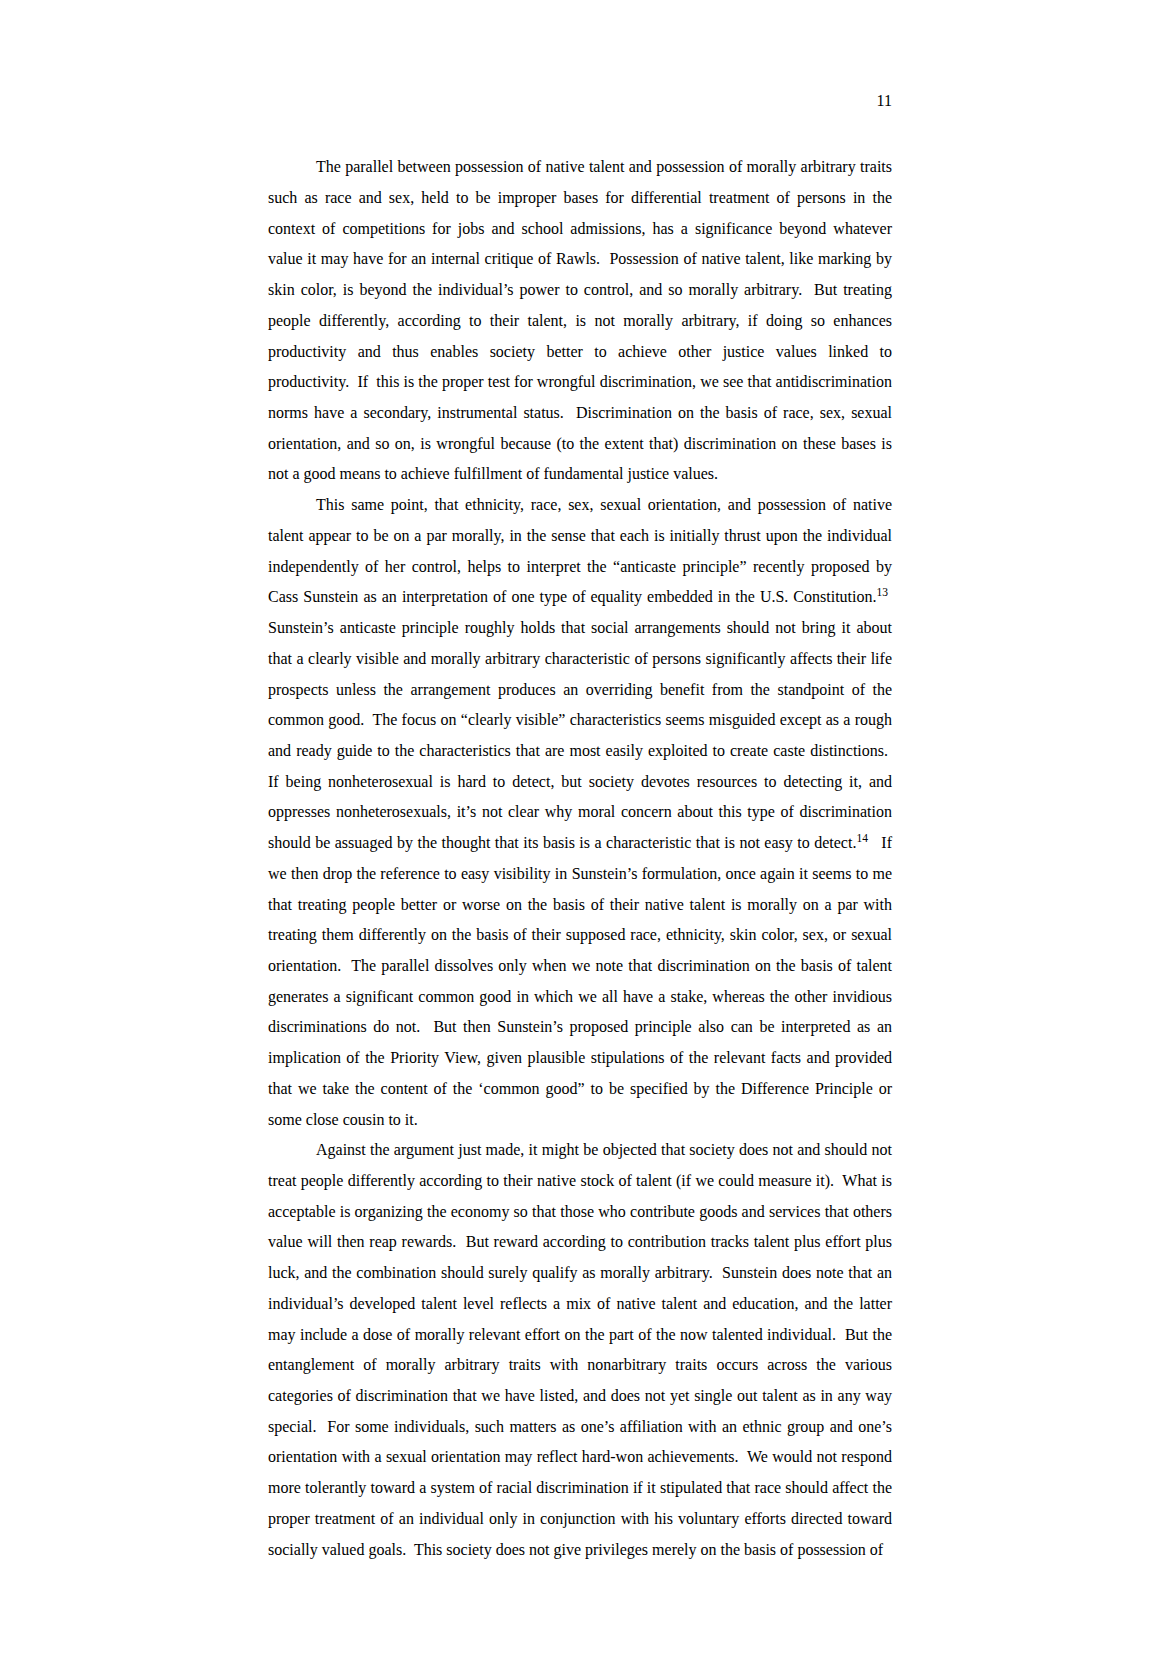11
The parallel between possession of native talent and possession of morally arbitrary traits such as race and sex, held to be improper bases for differential treatment of persons in the context of competitions for jobs and school admissions, has a significance beyond whatever value it may have for an internal critique of Rawls. Possession of native talent, like marking by skin color, is beyond the individual’s power to control, and so morally arbitrary. But treating people differently, according to their talent, is not morally arbitrary, if doing so enhances productivity and thus enables society better to achieve other justice values linked to productivity. If this is the proper test for wrongful discrimination, we see that antidiscrimination norms have a secondary, instrumental status. Discrimination on the basis of race, sex, sexual orientation, and so on, is wrongful because (to the extent that) discrimination on these bases is not a good means to achieve fulfillment of fundamental justice values.
This same point, that ethnicity, race, sex, sexual orientation, and possession of native talent appear to be on a par morally, in the sense that each is initially thrust upon the individual independently of her control, helps to interpret the “anticaste principle” recently proposed by Cass Sunstein as an interpretation of one type of equality embedded in the U.S. Constitution.13 Sunstein’s anticaste principle roughly holds that social arrangements should not bring it about that a clearly visible and morally arbitrary characteristic of persons significantly affects their life prospects unless the arrangement produces an overriding benefit from the standpoint of the common good. The focus on “clearly visible” characteristics seems misguided except as a rough and ready guide to the characteristics that are most easily exploited to create caste distinctions. If being nonheterosexual is hard to detect, but society devotes resources to detecting it, and oppresses nonheterosexuals, it’s not clear why moral concern about this type of discrimination should be assuaged by the thought that its basis is a characteristic that is not easy to detect.14 If we then drop the reference to easy visibility in Sunstein’s formulation, once again it seems to me that treating people better or worse on the basis of their native talent is morally on a par with treating them differently on the basis of their supposed race, ethnicity, skin color, sex, or sexual orientation. The parallel dissolves only when we note that discrimination on the basis of talent generates a significant common good in which we all have a stake, whereas the other invidious discriminations do not. But then Sunstein’s proposed principle also can be interpreted as an implication of the Priority View, given plausible stipulations of the relevant facts and provided that we take the content of the ‘common good” to be specified by the Difference Principle or some close cousin to it.
Against the argument just made, it might be objected that society does not and should not treat people differently according to their native stock of talent (if we could measure it). What is acceptable is organizing the economy so that those who contribute goods and services that others value will then reap rewards. But reward according to contribution tracks talent plus effort plus luck, and the combination should surely qualify as morally arbitrary. Sunstein does note that an individual’s developed talent level reflects a mix of native talent and education, and the latter may include a dose of morally relevant effort on the part of the now talented individual. But the entanglement of morally arbitrary traits with nonarbitrary traits occurs across the various categories of discrimination that we have listed, and does not yet single out talent as in any way special. For some individuals, such matters as one’s affiliation with an ethnic group and one’s orientation with a sexual orientation may reflect hard-won achievements. We would not respond more tolerantly toward a system of racial discrimination if it stipulated that race should affect the proper treatment of an individual only in conjunction with his voluntary efforts directed toward socially valued goals. This society does not give privileges merely on the basis of possession of